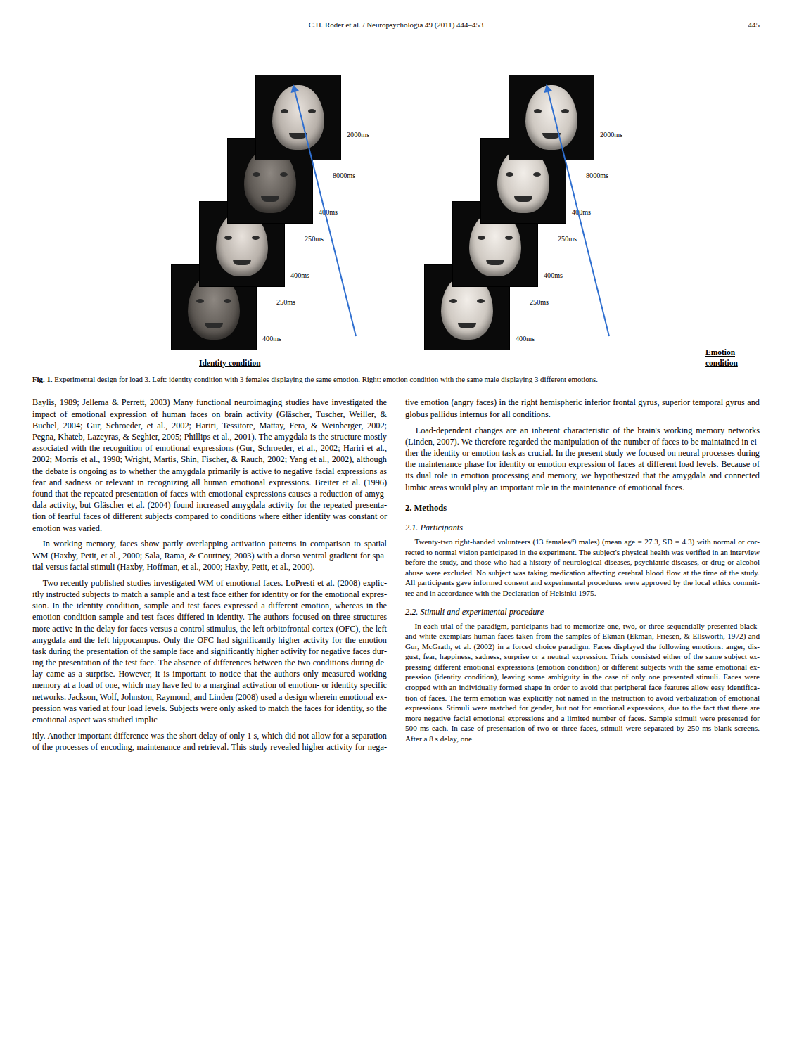C.H. Röder et al. / Neuropsychologia 49 (2011) 444–453
445
400ms
250ms
400ms
250ms
400ms
8000ms
2000ms
Identity condition
400ms
250ms
400ms
250ms
400ms
8000ms
2000ms
Emotion condition
Fig. 1. Experimental design for load 3. Left: identity condition with 3 females displaying the same emotion. Right: emotion condition with the same male displaying 3 different emotions.
Baylis, 1989; Jellema & Perrett, 2003) Many functional neuroimaging studies have investigated the impact of emotional expression of human faces on brain activity (Gläscher, Tuscher, Weiller, & Buchel, 2004; Gur, Schroeder, et al., 2002; Hariri, Tessitore, Mattay, Fera, & Weinberger, 2002; Pegna, Khateb, Lazeyras, & Seghier, 2005; Phillips et al., 2001). The amygdala is the structure mostly associated with the recognition of emotional expressions (Gur, Schroeder, et al., 2002; Hariri et al., 2002; Morris et al., 1998; Wright, Martis, Shin, Fischer, & Rauch, 2002; Yang et al., 2002), although the debate is ongoing as to whether the amygdala primarily is active to negative facial expressions as fear and sadness or relevant in recognizing all human emotional expressions. Breiter et al. (1996) found that the repeated presentation of faces with emotional expressions causes a reduction of amygdala activity, but Gläscher et al. (2004) found increased amygdala activity for the repeated presentation of fearful faces of different subjects compared to conditions where either identity was constant or emotion was varied.
In working memory, faces show partly overlapping activation patterns in comparison to spatial WM (Haxby, Petit, et al., 2000; Sala, Rama, & Courtney, 2003) with a dorso-ventral gradient for spatial versus facial stimuli (Haxby, Hoffman, et al., 2000; Haxby, Petit, et al., 2000).
Two recently published studies investigated WM of emotional faces. LoPresti et al. (2008) explicitly instructed subjects to match a sample and a test face either for identity or for the emotional expression. In the identity condition, sample and test faces expressed a different emotion, whereas in the emotion condition sample and test faces differed in identity. The authors focused on three structures more active in the delay for faces versus a control stimulus, the left orbitofrontal cortex (OFC), the left amygdala and the left hippocampus. Only the OFC had significantly higher activity for the emotion task during the presentation of the sample face and significantly higher activity for negative faces during the presentation of the test face. The absence of differences between the two conditions during delay came as a surprise. However, it is important to notice that the authors only measured working memory at a load of one, which may have led to a marginal activation of emotion- or identity specific networks. Jackson, Wolf, Johnston, Raymond, and Linden (2008) used a design wherein emotional expression was varied at four load levels. Subjects were only asked to match the faces for identity, so the emotional aspect was studied implic-
itly. Another important difference was the short delay of only 1 s, which did not allow for a separation of the processes of encoding, maintenance and retrieval. This study revealed higher activity for negative emotion (angry faces) in the right hemispheric inferior frontal gyrus, superior temporal gyrus and globus pallidus internus for all conditions.
Load-dependent changes are an inherent characteristic of the brain's working memory networks (Linden, 2007). We therefore regarded the manipulation of the number of faces to be maintained in either the identity or emotion task as crucial. In the present study we focused on neural processes during the maintenance phase for identity or emotion expression of faces at different load levels. Because of its dual role in emotion processing and memory, we hypothesized that the amygdala and connected limbic areas would play an important role in the maintenance of emotional faces.
2. Methods
2.1. Participants
Twenty-two right-handed volunteers (13 females/9 males) (mean age = 27.3, SD = 4.3) with normal or corrected to normal vision participated in the experiment. The subject's physical health was verified in an interview before the study, and those who had a history of neurological diseases, psychiatric diseases, or drug or alcohol abuse were excluded. No subject was taking medication affecting cerebral blood flow at the time of the study. All participants gave informed consent and experimental procedures were approved by the local ethics committee and in accordance with the Declaration of Helsinki 1975.
2.2. Stimuli and experimental procedure
In each trial of the paradigm, participants had to memorize one, two, or three sequentially presented black-and-white exemplars human faces taken from the samples of Ekman (Ekman, Friesen, & Ellsworth, 1972) and Gur, McGrath, et al. (2002) in a forced choice paradigm. Faces displayed the following emotions: anger, disgust, fear, happiness, sadness, surprise or a neutral expression. Trials consisted either of the same subject expressing different emotional expressions (emotion condition) or different subjects with the same emotional expression (identity condition), leaving some ambiguity in the case of only one presented stimuli. Faces were cropped with an individually formed shape in order to avoid that peripheral face features allow easy identification of faces. The term emotion was explicitly not named in the instruction to avoid verbalization of emotional expressions. Stimuli were matched for gender, but not for emotional expressions, due to the fact that there are more negative facial emotional expressions and a limited number of faces. Sample stimuli were presented for 500 ms each. In case of presentation of two or three faces, stimuli were separated by 250 ms blank screens. After a 8 s delay, one